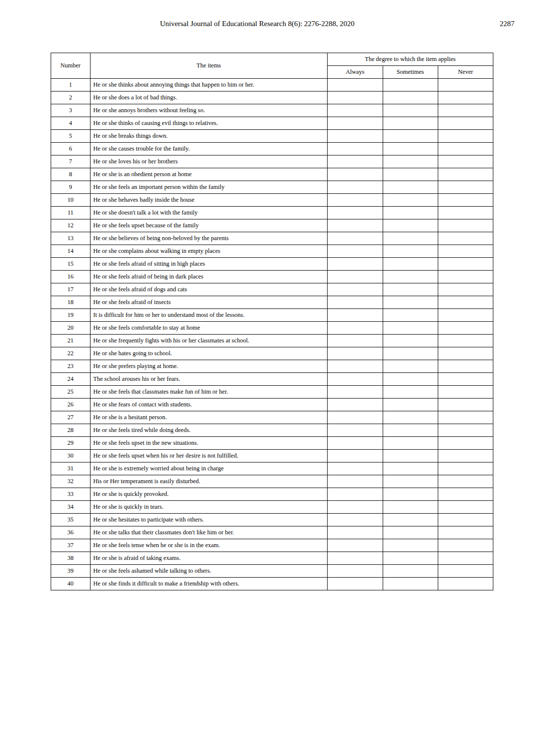Universal Journal of Educational Research 8(6): 2276-2288, 2020
2287
| Number | The items | The degree to which the item applies |
| --- | --- | --- |
| Always | Sometimes | Never |
| 1 | He or she thinks about annoying things that happen to him or her. | | | |
| 2 | He or she does a lot of bad things. | | | |
| 3 | He or she annoys brothers without feeling so. | | | |
| 4 | He or she thinks of causing evil things to relatives. | | | |
| 5 | He or she breaks things down. | | | |
| 6 | He or she causes trouble for the family. | | | |
| 7 | He or she loves his or her brothers | | | |
| 8 | He or she is an obedient person at home | | | |
| 9 | He or she feels an important person within the family | | | |
| 10 | He or she behaves badly inside the house | | | |
| 11 | He or she doesn't talk a lot with the family | | | |
| 12 | He or she feels upset because of the family | | | |
| 13 | He or she believes of being non-beloved by the parents | | | |
| 14 | He or she complains about walking in empty places | | | |
| 15 | He or she feels afraid of sitting in high places | | | |
| 16 | He or she feels afraid of being in dark places | | | |
| 17 | He or she feels afraid of dogs and cats | | | |
| 18 | He or she feels afraid of insects | | | |
| 19 | It is difficult for him or her to understand most of the lessons. | | | |
| 20 | He or she feels comfortable to stay at home | | | |
| 21 | He or she frequently fights with his or her classmates at school. | | | |
| 22 | He or she hates going to school. | | | |
| 23 | He or she prefers playing at home. | | | |
| 24 | The school arouses his or her fears. | | | |
| 25 | He or she feels that classmates make fun of him or her. | | | |
| 26 | He or she fears of contact with students. | | | |
| 27 | He or she is a hesitant person. | | | |
| 28 | He or she feels tired while doing deeds. | | | |
| 29 | He or she feels upset in the new situations. | | | |
| 30 | He or she feels upset when his or her desire is not fulfilled. | | | |
| 31 | He or she is extremely worried about being in charge | | | |
| 32 | His or Her temperament is easily disturbed. | | | |
| 33 | He or she is quickly provoked. | | | |
| 34 | He or she is quickly in tears. | | | |
| 35 | He or she hesitates to participate with others. | | | |
| 36 | He or she talks that their classmates don't like him or her. | | | |
| 37 | He or she feels tense when he or she is in the exam. | | | |
| 38 | He or she is afraid of taking exams. | | | |
| 39 | He or she feels ashamed while talking to others. | | | |
| 40 | He or she finds it difficult to make a friendship with others. | | | |